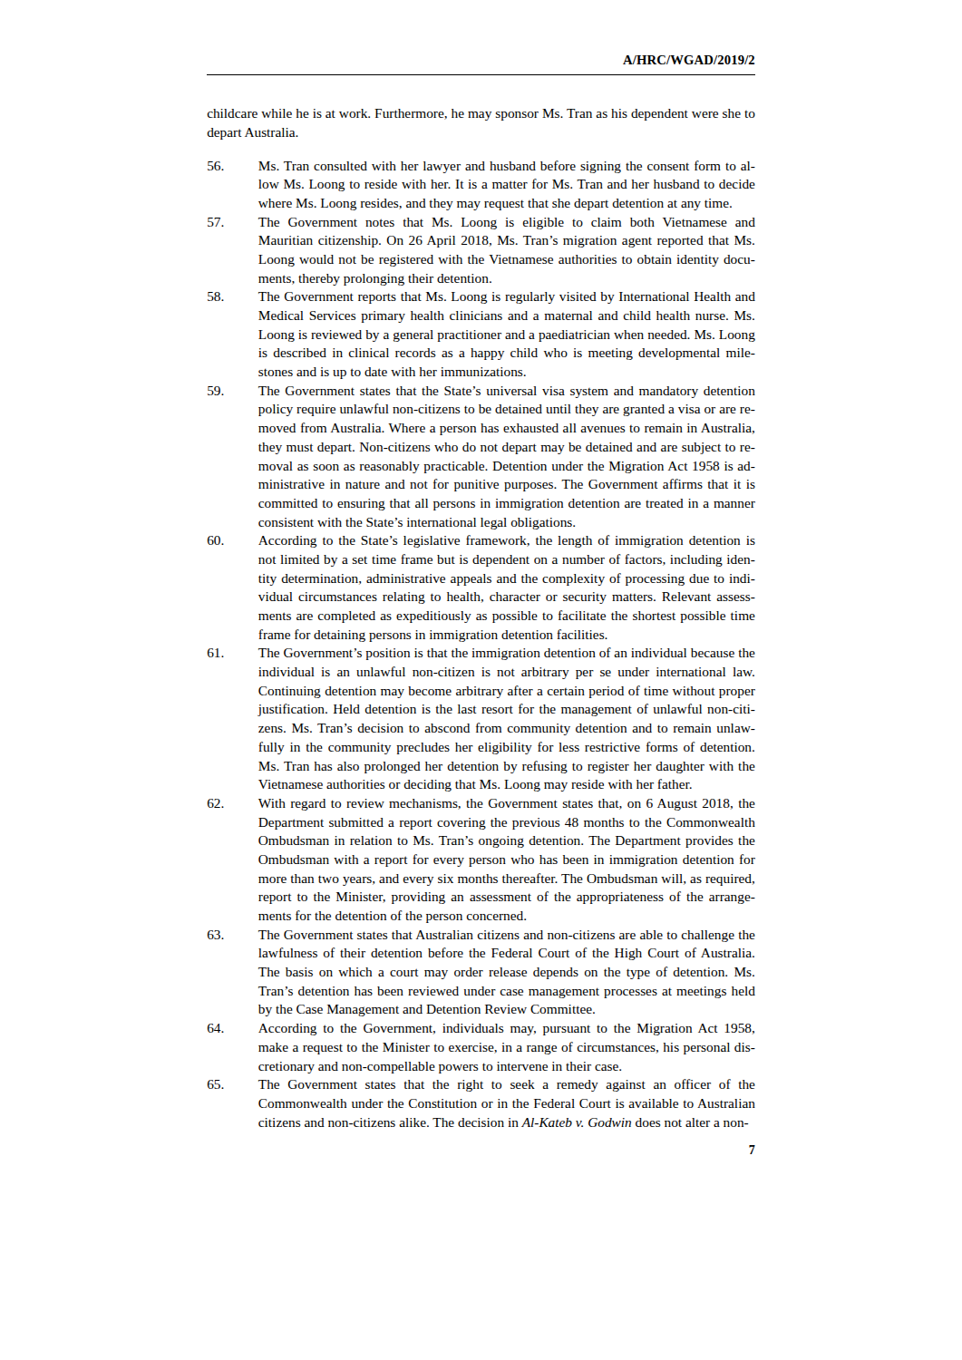A/HRC/WGAD/2019/2
childcare while he is at work. Furthermore, he may sponsor Ms. Tran as his dependent were she to depart Australia.
56.
Ms. Tran consulted with her lawyer and husband before signing the consent form to allow Ms. Loong to reside with her. It is a matter for Ms. Tran and her husband to decide where Ms. Loong resides, and they may request that she depart detention at any time.
57.
The Government notes that Ms. Loong is eligible to claim both Vietnamese and Mauritian citizenship. On 26 April 2018, Ms. Tran’s migration agent reported that Ms. Loong would not be registered with the Vietnamese authorities to obtain identity documents, thereby prolonging their detention.
58.
The Government reports that Ms. Loong is regularly visited by International Health and Medical Services primary health clinicians and a maternal and child health nurse. Ms. Loong is reviewed by a general practitioner and a paediatrician when needed. Ms. Loong is described in clinical records as a happy child who is meeting developmental milestones and is up to date with her immunizations.
59.
The Government states that the State’s universal visa system and mandatory detention policy require unlawful non-citizens to be detained until they are granted a visa or are removed from Australia. Where a person has exhausted all avenues to remain in Australia, they must depart. Non-citizens who do not depart may be detained and are subject to removal as soon as reasonably practicable. Detention under the Migration Act 1958 is administrative in nature and not for punitive purposes. The Government affirms that it is committed to ensuring that all persons in immigration detention are treated in a manner consistent with the State’s international legal obligations.
60.
According to the State’s legislative framework, the length of immigration detention is not limited by a set time frame but is dependent on a number of factors, including identity determination, administrative appeals and the complexity of processing due to individual circumstances relating to health, character or security matters. Relevant assessments are completed as expeditiously as possible to facilitate the shortest possible time frame for detaining persons in immigration detention facilities.
61.
The Government’s position is that the immigration detention of an individual because the individual is an unlawful non-citizen is not arbitrary per se under international law. Continuing detention may become arbitrary after a certain period of time without proper justification. Held detention is the last resort for the management of unlawful non-citizens. Ms. Tran’s decision to abscond from community detention and to remain unlawfully in the community precludes her eligibility for less restrictive forms of detention. Ms. Tran has also prolonged her detention by refusing to register her daughter with the Vietnamese authorities or deciding that Ms. Loong may reside with her father.
62.
With regard to review mechanisms, the Government states that, on 6 August 2018, the Department submitted a report covering the previous 48 months to the Commonwealth Ombudsman in relation to Ms. Tran’s ongoing detention. The Department provides the Ombudsman with a report for every person who has been in immigration detention for more than two years, and every six months thereafter. The Ombudsman will, as required, report to the Minister, providing an assessment of the appropriateness of the arrangements for the detention of the person concerned.
63.
The Government states that Australian citizens and non-citizens are able to challenge the lawfulness of their detention before the Federal Court of the High Court of Australia. The basis on which a court may order release depends on the type of detention. Ms. Tran’s detention has been reviewed under case management processes at meetings held by the Case Management and Detention Review Committee.
64.
According to the Government, individuals may, pursuant to the Migration Act 1958, make a request to the Minister to exercise, in a range of circumstances, his personal discretionary and non-compellable powers to intervene in their case.
65.
The Government states that the right to seek a remedy against an officer of the Commonwealth under the Constitution or in the Federal Court is available to Australian citizens and non-citizens alike. The decision in Al-Kateb v. Godwin does not alter a non-
7